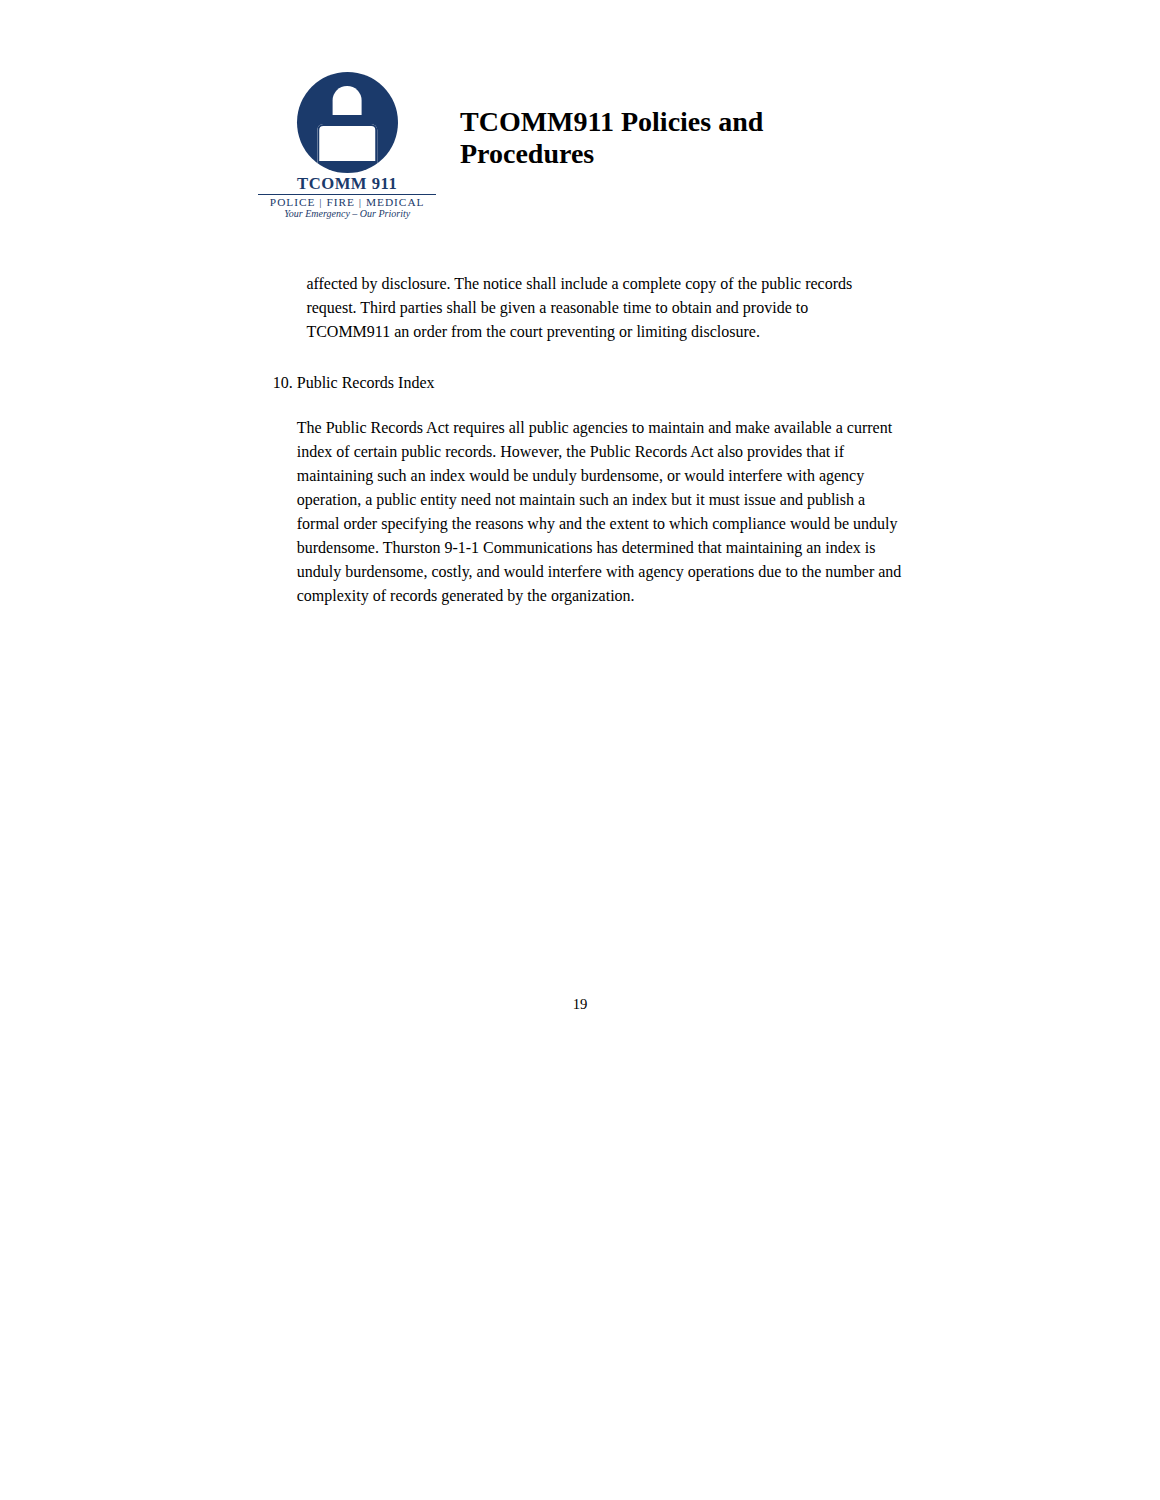TCOMM 911
POLICE | FIRE | MEDICAL
Your Emergency – Our Priority
TCOMM911 Policies and Procedures
affected by disclosure. The notice shall include a complete copy of the public records request. Third parties shall be given a reasonable time to obtain and provide to TCOMM911 an order from the court preventing or limiting disclosure.
Public Records Index
The Public Records Act requires all public agencies to maintain and make available a current index of certain public records. However, the Public Records Act also provides that if maintaining such an index would be unduly burdensome, or would interfere with agency operation, a public entity need not maintain such an index but it must issue and publish a formal order specifying the reasons why and the extent to which compliance would be unduly burdensome. Thurston 9-1-1 Communications has determined that maintaining an index is unduly burdensome, costly, and would interfere with agency operations due to the number and complexity of records generated by the organization.
19